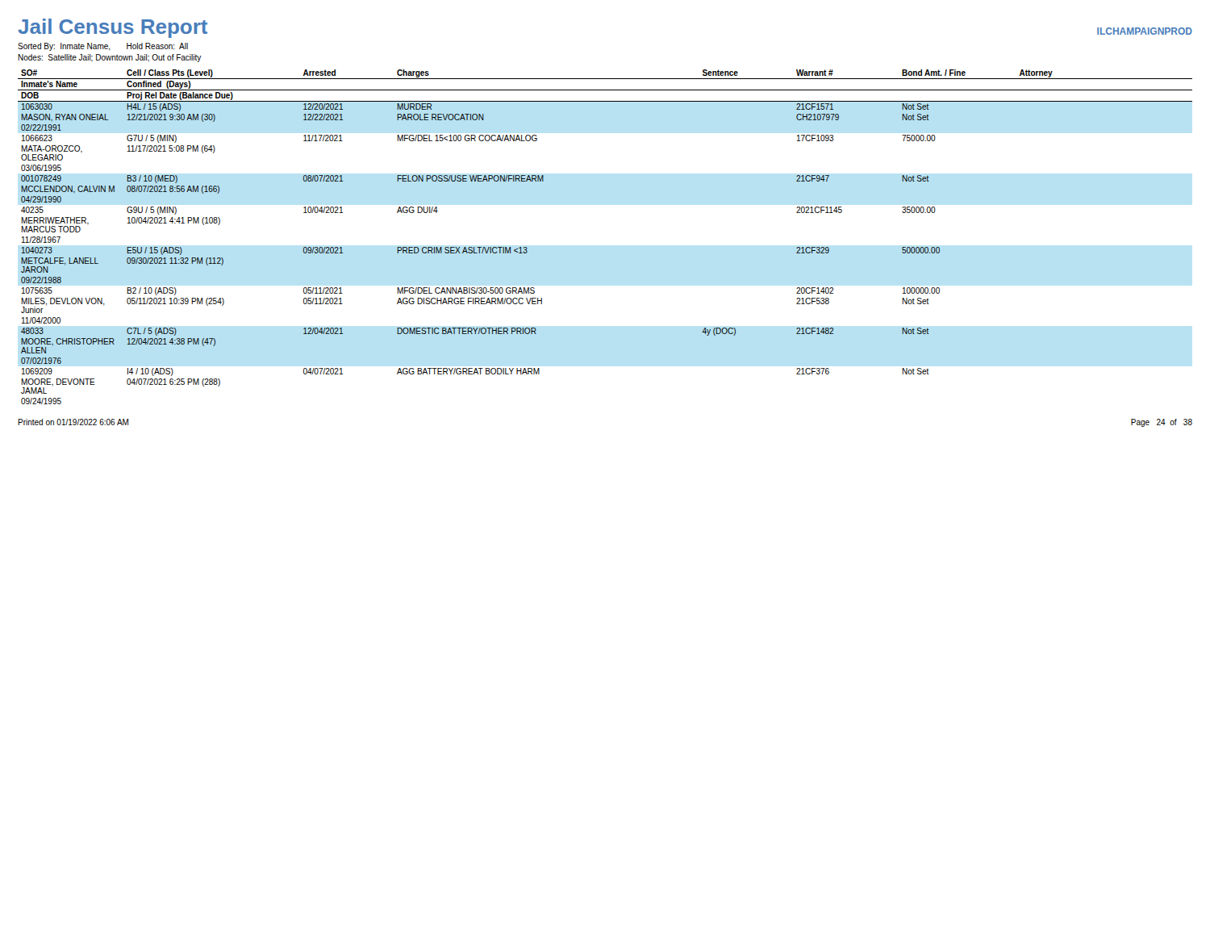ILCHAMPAIGNPROD
Jail Census Report
Sorted By: Inmate Name, Hold Reason: All
Nodes: Satellite Jail; Downtown Jail; Out of Facility
| SO# | Cell / Class Pts (Level) | Arrested | Charges | Sentence | Warrant # | Bond Amt. / Fine | Attorney |
| --- | --- | --- | --- | --- | --- | --- | --- |
| Inmate's Name | Confined (Days) | | | | | | |
| DOB | Proj Rel Date (Balance Due) | | | | | | |
| 1063030 | H4L / 15 (ADS) | 12/20/2021 | MURDER | | 21CF1571 | Not Set | |
| MASON, RYAN ONEIAL | 12/21/2021 9:30 AM (30) | 12/22/2021 | PAROLE REVOCATION | | CH2107979 | Not Set | |
| 02/22/1991 | | | | | | | |
| 1066623 | G7U / 5 (MIN) | 11/17/2021 | MFG/DEL 15<100 GR COCA/ANALOG | | 17CF1093 | 75000.00 | |
| MATA-OROZCO, OLEGARIO | 11/17/2021 5:08 PM (64) | | | | | | |
| 03/06/1995 | | | | | | | |
| 001078249 | B3 / 10 (MED) | 08/07/2021 | FELON POSS/USE WEAPON/FIREARM | | 21CF947 | Not Set | |
| MCCLENDON, CALVIN M | 08/07/2021 8:56 AM (166) | | | | | | |
| 04/29/1990 | | | | | | | |
| 40235 | G9U / 5 (MIN) | 10/04/2021 | AGG DUI/4 | | 2021CF1145 | 35000.00 | |
| MERRIWEATHER, MARCUS TODD | 10/04/2021 4:41 PM (108) | | | | | | |
| 11/28/1967 | | | | | | | |
| 1040273 | E5U / 15 (ADS) | 09/30/2021 | PRED CRIM SEX ASLT/VICTIM <13 | | 21CF329 | 500000.00 | |
| METCALFE, LANELL JARON | 09/30/2021 11:32 PM (112) | | | | | | |
| 09/22/1988 | | | | | | | |
| 1075635 | B2 / 10 (ADS) | 05/11/2021 | MFG/DEL CANNABIS/30-500 GRAMS | | 20CF1402 | 100000.00 | |
| MILES, DEVLON VON, Junior | 05/11/2021 10:39 PM (254) | 05/11/2021 | AGG DISCHARGE FIREARM/OCC VEH | | 21CF538 | Not Set | |
| 11/04/2000 | | | | | | | |
| 48033 | C7L / 5 (ADS) | 12/04/2021 | DOMESTIC BATTERY/OTHER PRIOR | 4y (DOC) | 21CF1482 | Not Set | |
| MOORE, CHRISTOPHER ALLEN | 12/04/2021 4:38 PM (47) | | | | | | |
| 07/02/1976 | | | | | | | |
| 1069209 | I4 / 10 (ADS) | 04/07/2021 | AGG BATTERY/GREAT BODILY HARM | | 21CF376 | Not Set | |
| MOORE, DEVONTE JAMAL | 04/07/2021 6:25 PM (288) | | | | | | |
| 09/24/1995 | | | | | | | |
Printed on 01/19/2022 6:06 AM Page 24 of 38